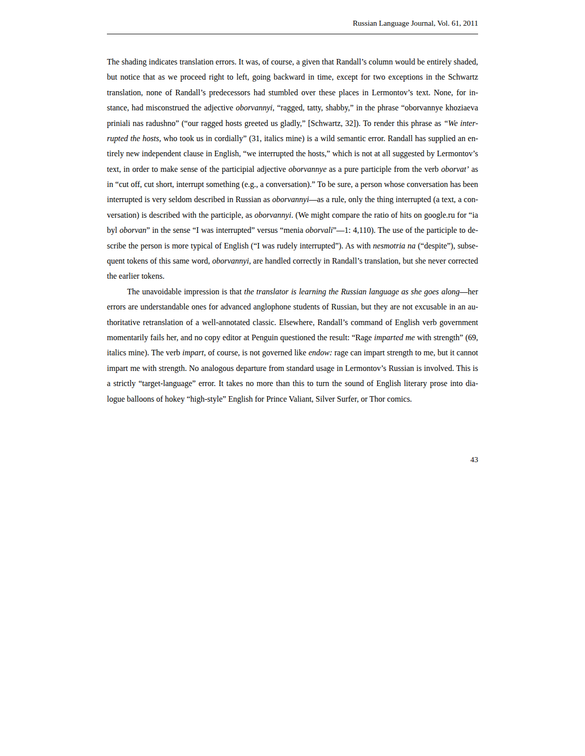Russian Language Journal, Vol. 61, 2011
The shading indicates translation errors. It was, of course, a given that Randall’s column would be entirely shaded, but notice that as we proceed right to left, going backward in time, except for two exceptions in the Schwartz translation, none of Randall’s predecessors had stumbled over these places in Lermontov’s text. None, for instance, had misconstrued the adjective oborvannyi, “ragged, tatty, shabby,” in the phrase “oborvannye khoziaeva priniali nas radushno” (“our ragged hosts greeted us gladly,” [Schwartz, 32]). To render this phrase as “We interrupted the hosts, who took us in cordially” (31, italics mine) is a wild semantic error. Randall has supplied an entirely new independent clause in English, “we interrupted the hosts,” which is not at all suggested by Lermontov’s text, in order to make sense of the participial adjective oborvannye as a pure participle from the verb oborvat’ as in “cut off, cut short, interrupt something (e.g., a conversation).” To be sure, a person whose conversation has been interrupted is very seldom described in Russian as oborvannyi—as a rule, only the thing interrupted (a text, a conversation) is described with the participle, as oborvannyi. (We might compare the ratio of hits on google.ru for “ia byl oborvan” in the sense “I was interrupted” versus “menia oborvali”—1: 4,110). The use of the participle to describe the person is more typical of English (“I was rudely interrupted”). As with nesmotria na (“despite”), subsequent tokens of this same word, oborvannyi, are handled correctly in Randall’s translation, but she never corrected the earlier tokens.
The unavoidable impression is that the translator is learning the Russian language as she goes along—her errors are understandable ones for advanced anglophone students of Russian, but they are not excusable in an authoritative retranslation of a well-annotated classic. Elsewhere, Randall’s command of English verb government momentarily fails her, and no copy editor at Penguin questioned the result: “Rage imparted me with strength” (69, italics mine). The verb impart, of course, is not governed like endow: rage can impart strength to me, but it cannot impart me with strength. No analogous departure from standard usage in Lermontov’s Russian is involved. This is a strictly “target-language” error. It takes no more than this to turn the sound of English literary prose into dialogue balloons of hokey “high-style” English for Prince Valiant, Silver Surfer, or Thor comics.
43